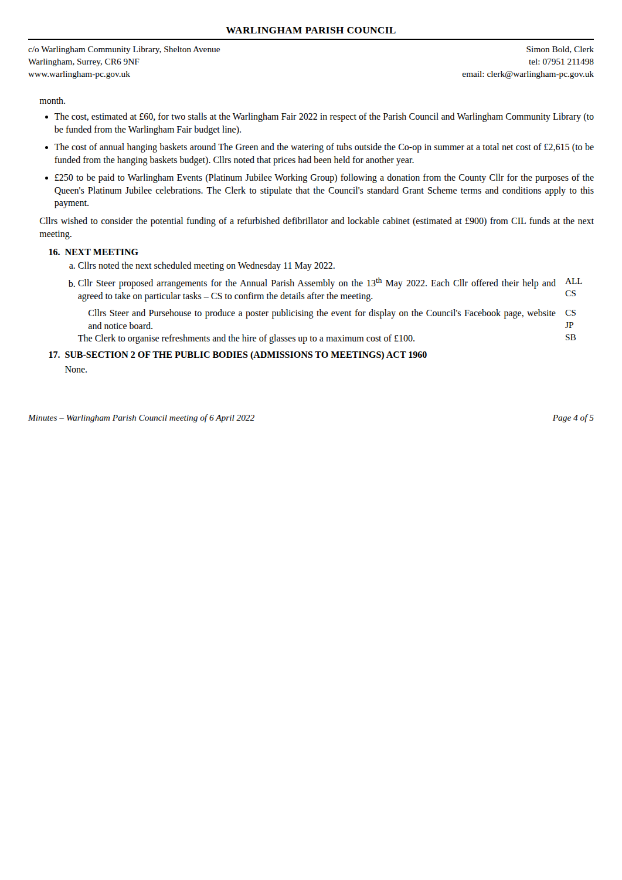WARLINGHAM PARISH COUNCIL
c/o Warlingham Community Library, Shelton Avenue
Warlingham, Surrey, CR6 9NF
www.warlingham-pc.gov.uk
Simon Bold, Clerk
tel: 07951 211498
email: clerk@warlingham-pc.gov.uk
month.
The cost, estimated at £60, for two stalls at the Warlingham Fair 2022 in respect of the Parish Council and Warlingham Community Library (to be funded from the Warlingham Fair budget line).
The cost of annual hanging baskets around The Green and the watering of tubs outside the Co-op in summer at a total net cost of £2,615 (to be funded from the hanging baskets budget). Cllrs noted that prices had been held for another year.
£250 to be paid to Warlingham Events (Platinum Jubilee Working Group) following a donation from the County Cllr for the purposes of the Queen's Platinum Jubilee celebrations. The Clerk to stipulate that the Council's standard Grant Scheme terms and conditions apply to this payment.
Cllrs wished to consider the potential funding of a refurbished defibrillator and lockable cabinet (estimated at £900) from CIL funds at the next meeting.
16.
Next Meeting
Cllrs noted the next scheduled meeting on Wednesday 11 May 2022.
Cllr Steer proposed arrangements for the Annual Parish Assembly on the 13th May 2022. Each Cllr offered their help and agreed to take on particular tasks – CS to confirm the details after the meeting.
ALL CS
Cllrs Steer and Pursehouse to produce a poster publicising the event for display on the Council's Facebook page, website and notice board.
The Clerk to organise refreshments and the hire of glasses up to a maximum cost of £100.
CS JP SB
17.
Sub-Section 2 of the Public Bodies (Admissions to Meetings) Act 1960
None.
Minutes – Warlingham Parish Council meeting of 6 April 2022
Page 4 of 5